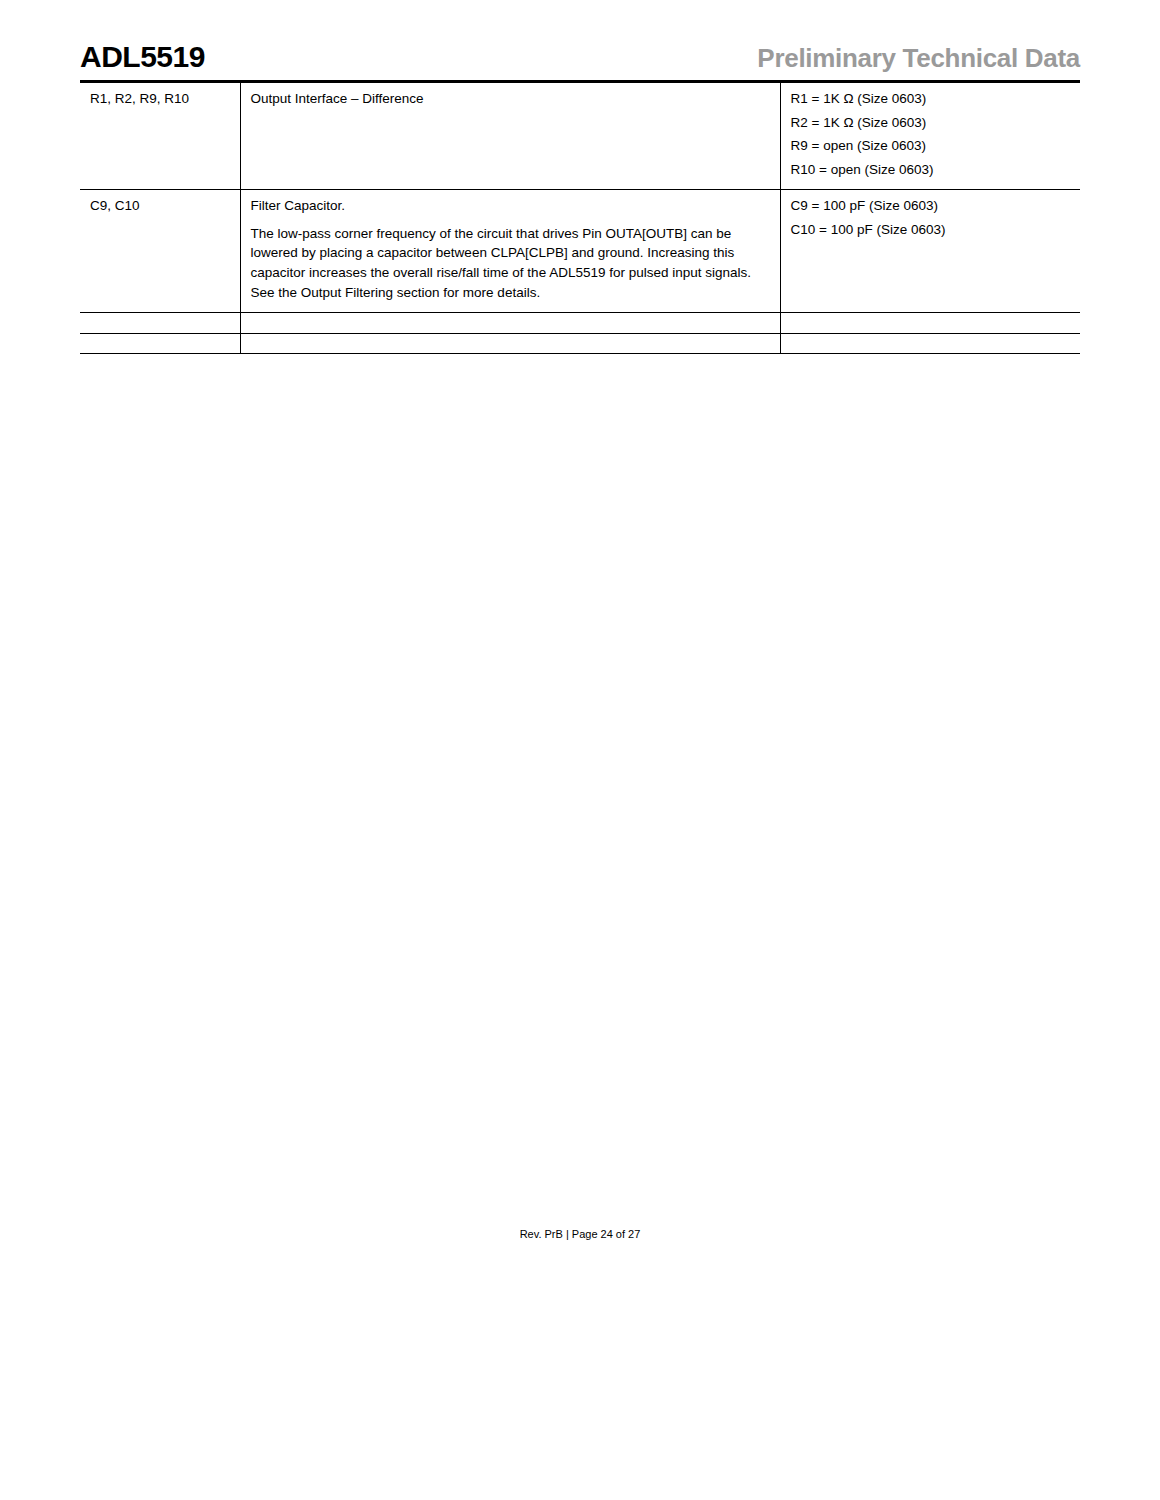ADL5519
Preliminary Technical Data
| R1, R2, R9, R10 | Output Interface – Difference | R1 = 1K Ω (Size 0603) R2 = 1K Ω (Size 0603) R9 = open (Size 0603) R10 = open (Size 0603) |
| C9, C10 | Filter Capacitor. The low-pass corner frequency of the circuit that drives Pin OUTA[OUTB] can be lowered by placing a capacitor between CLPA[CLPB] and ground. Increasing this capacitor increases the overall rise/fall time of the ADL5519 for pulsed input signals. See the Output Filtering section for more details. | C9 = 100 pF (Size 0603) C10 = 100 pF (Size 0603) |
Rev. PrB | Page 24 of 27